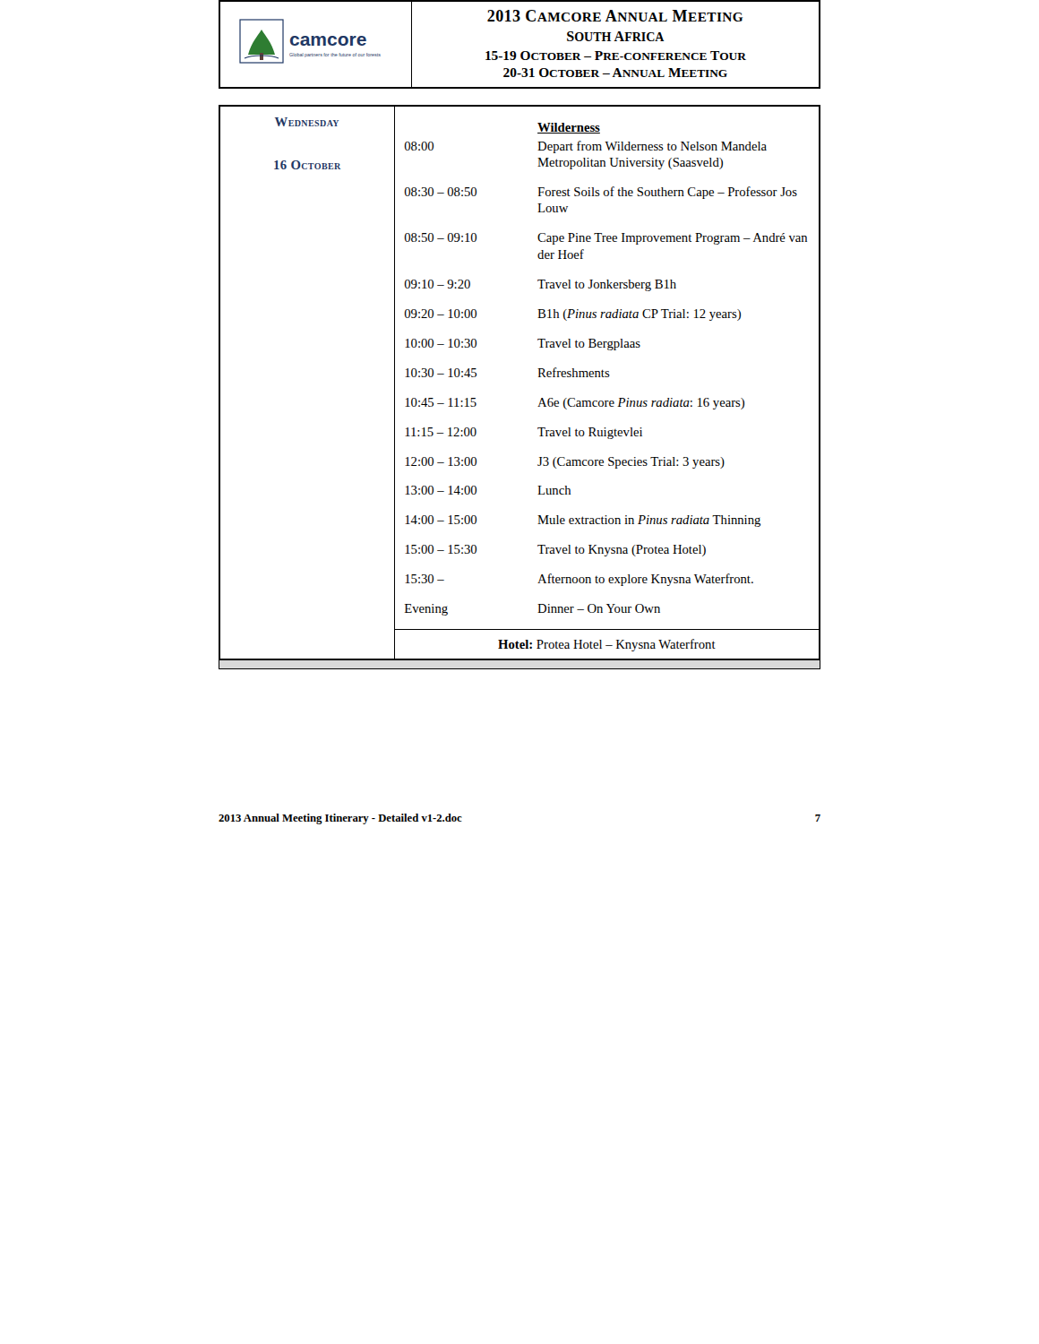| camcore Global partners for the future of our forests | 2013 C AMCORE A NNUAL M EETING S OUTH A FRICA 15-19 O CTOBER – P RE-CONFERENCE T OUR 20-31 O CTOBER – A NNUAL M EETING |
| Wednesday 16 October | / / Wilderness / / 08:00 / Depart from Wilderness to Nelson Mandela Metropolitan University (Saasveld) / / 08:30 – 08:50 / Forest Soils of the Southern Cape – Professor Jos Louw / / 08:50 – 09:10 / Cape Pine Tree Improvement Program – André van der Hoef / / 09:10 – 9:20 / Travel to Jonkersberg B1h / / 09:20 – 10:00 / B1h ( Pinus radiata CP Trial: 12 years) / / 10:00 – 10:30 / Travel to Bergplaas / / 10:30 – 10:45 / Refreshments / / 10:45 – 11:15 / A6e (Camcore Pinus radiata : 16 years) / / 11:15 – 12:00 / Travel to Ruigtevlei / / 12:00 – 13:00 / J3 (Camcore Species Trial: 3 years) / / 13:00 – 14:00 / Lunch / / 14:00 – 15:00 / Mule extraction in Pinus radiata Thinning / / 15:00 – 15:30 / Travel to Knysna (Protea Hotel) / / 15:30 – / Afternoon to explore Knysna Waterfront. / / Evening / Dinner – On Your Own / |
| Hotel: Protea Hotel – Knysna Waterfront |
2013 Annual Meeting Itinerary - Detailed v1-2.doc 7